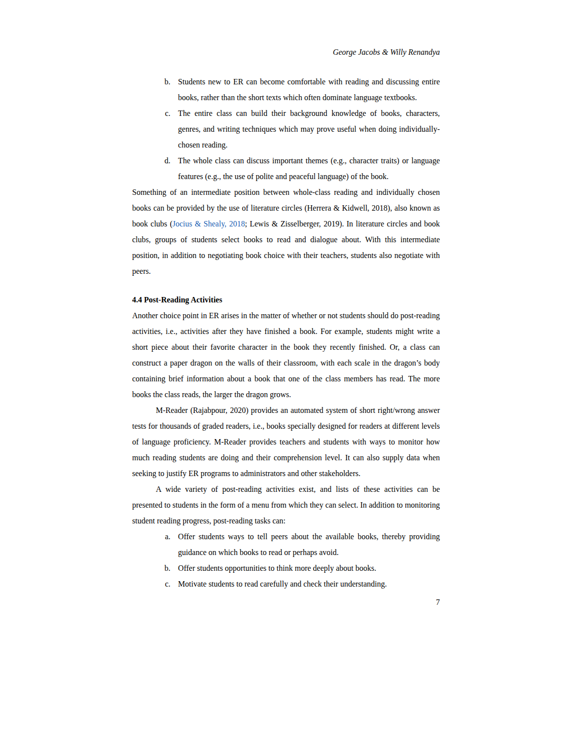George Jacobs & Willy Renandya
Students new to ER can become comfortable with reading and discussing entire books, rather than the short texts which often dominate language textbooks.
The entire class can build their background knowledge of books, characters, genres, and writing techniques which may prove useful when doing individually-chosen reading.
The whole class can discuss important themes (e.g., character traits) or language features (e.g., the use of polite and peaceful language) of the book.
Something of an intermediate position between whole-class reading and individually chosen books can be provided by the use of literature circles (Herrera & Kidwell, 2018), also known as book clubs (Jocius & Shealy, 2018; Lewis & Zisselberger, 2019). In literature circles and book clubs, groups of students select books to read and dialogue about. With this intermediate position, in addition to negotiating book choice with their teachers, students also negotiate with peers.
4.4 Post-Reading Activities
Another choice point in ER arises in the matter of whether or not students should do post-reading activities, i.e., activities after they have finished a book. For example, students might write a short piece about their favorite character in the book they recently finished. Or, a class can construct a paper dragon on the walls of their classroom, with each scale in the dragon’s body containing brief information about a book that one of the class members has read. The more books the class reads, the larger the dragon grows.
M-Reader (Rajabpour, 2020) provides an automated system of short right/wrong answer tests for thousands of graded readers, i.e., books specially designed for readers at different levels of language proficiency. M-Reader provides teachers and students with ways to monitor how much reading students are doing and their comprehension level. It can also supply data when seeking to justify ER programs to administrators and other stakeholders.
A wide variety of post-reading activities exist, and lists of these activities can be presented to students in the form of a menu from which they can select. In addition to monitoring student reading progress, post-reading tasks can:
Offer students ways to tell peers about the available books, thereby providing guidance on which books to read or perhaps avoid.
Offer students opportunities to think more deeply about books.
Motivate students to read carefully and check their understanding.
7